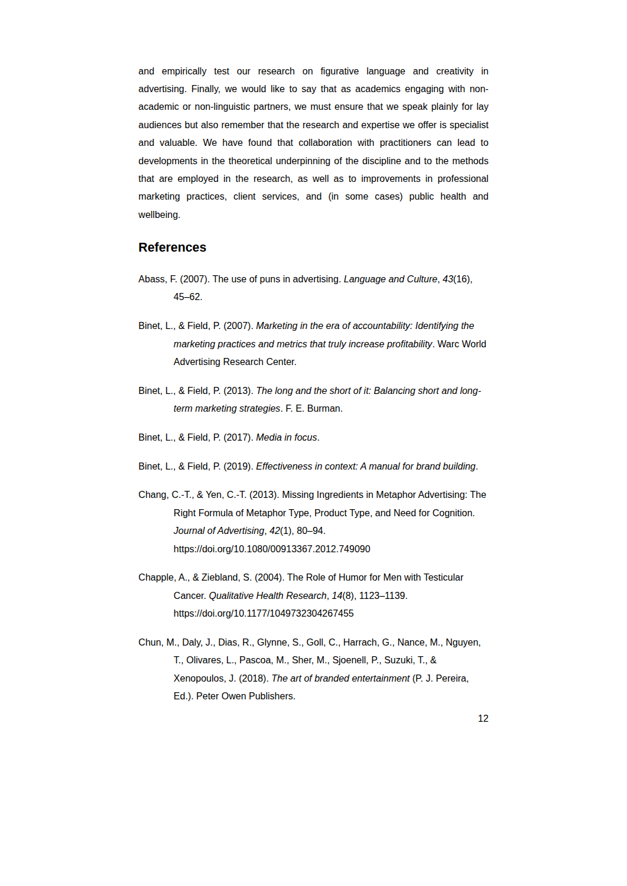and empirically test our research on figurative language and creativity in advertising. Finally, we would like to say that as academics engaging with non-academic or non-linguistic partners, we must ensure that we speak plainly for lay audiences but also remember that the research and expertise we offer is specialist and valuable. We have found that collaboration with practitioners can lead to developments in the theoretical underpinning of the discipline and to the methods that are employed in the research, as well as to improvements in professional marketing practices, client services, and (in some cases) public health and wellbeing.
References
Abass, F. (2007). The use of puns in advertising. Language and Culture, 43(16), 45–62.
Binet, L., & Field, P. (2007). Marketing in the era of accountability: Identifying the marketing practices and metrics that truly increase profitability. Warc World Advertising Research Center.
Binet, L., & Field, P. (2013). The long and the short of it: Balancing short and long-term marketing strategies. F. E. Burman.
Binet, L., & Field, P. (2017). Media in focus.
Binet, L., & Field, P. (2019). Effectiveness in context: A manual for brand building.
Chang, C.-T., & Yen, C.-T. (2013). Missing Ingredients in Metaphor Advertising: The Right Formula of Metaphor Type, Product Type, and Need for Cognition. Journal of Advertising, 42(1), 80–94. https://doi.org/10.1080/00913367.2012.749090
Chapple, A., & Ziebland, S. (2004). The Role of Humor for Men with Testicular Cancer. Qualitative Health Research, 14(8), 1123–1139. https://doi.org/10.1177/1049732304267455
Chun, M., Daly, J., Dias, R., Glynne, S., Goll, C., Harrach, G., Nance, M., Nguyen, T., Olivares, L., Pascoa, M., Sher, M., Sjoenell, P., Suzuki, T., & Xenopoulos, J. (2018). The art of branded entertainment (P. J. Pereira, Ed.). Peter Owen Publishers.
12